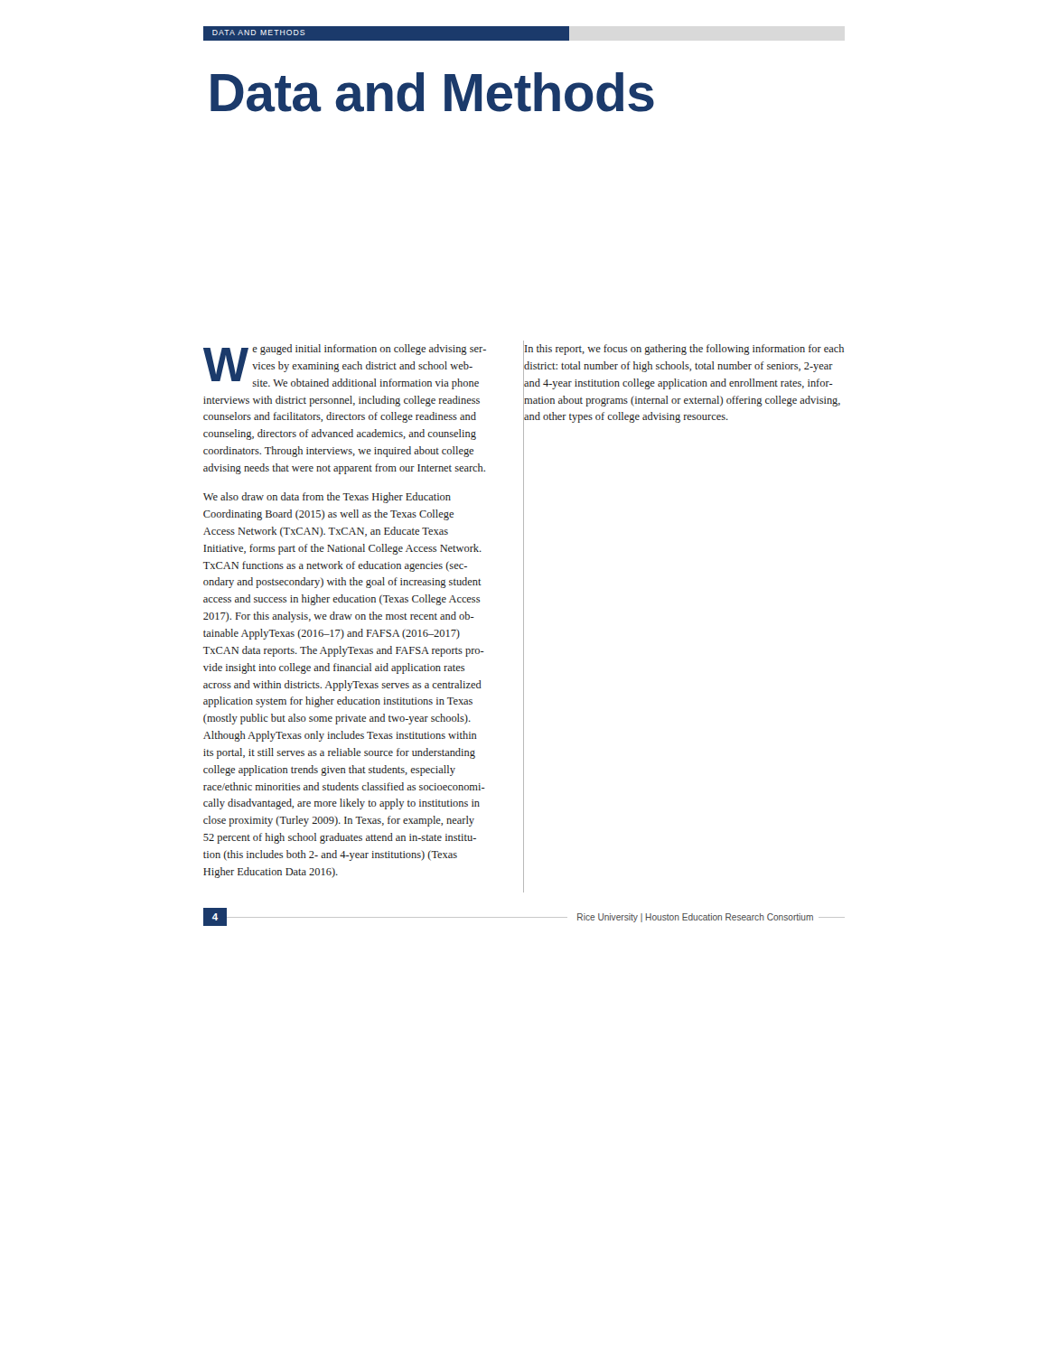Data and Methods
Data and Methods
We gauged initial information on college advising services by examining each district and school website. We obtained additional information via phone interviews with district personnel, including college readiness counselors and facilitators, directors of college readiness and counseling, directors of advanced academics, and counseling coordinators. Through interviews, we inquired about college advising needs that were not apparent from our Internet search.
We also draw on data from the Texas Higher Education Coordinating Board (2015) as well as the Texas College Access Network (TxCAN). TxCAN, an Educate Texas Initiative, forms part of the National College Access Network. TxCAN functions as a network of education agencies (secondary and postsecondary) with the goal of increasing student access and success in higher education (Texas College Access 2017). For this analysis, we draw on the most recent and obtainable ApplyTexas (2016–17) and FAFSA (2016–2017) TxCAN data reports. The ApplyTexas and FAFSA reports provide insight into college and financial aid application rates across and within districts. ApplyTexas serves as a centralized application system for higher education institutions in Texas (mostly public but also some private and two-year schools). Although ApplyTexas only includes Texas institutions within its portal, it still serves as a reliable source for understanding college application trends given that students, especially race/ethnic minorities and students classified as socioeconomically disadvantaged, are more likely to apply to institutions in close proximity (Turley 2009). In Texas, for example, nearly 52 percent of high school graduates attend an in-state institution (this includes both 2- and 4-year institutions) (Texas Higher Education Data 2016).
In this report, we focus on gathering the following information for each district: total number of high schools, total number of seniors, 2-year and 4-year institution college application and enrollment rates, information about programs (internal or external) offering college advising, and other types of college advising resources.
4
Rice University | Houston Education Research Consortium